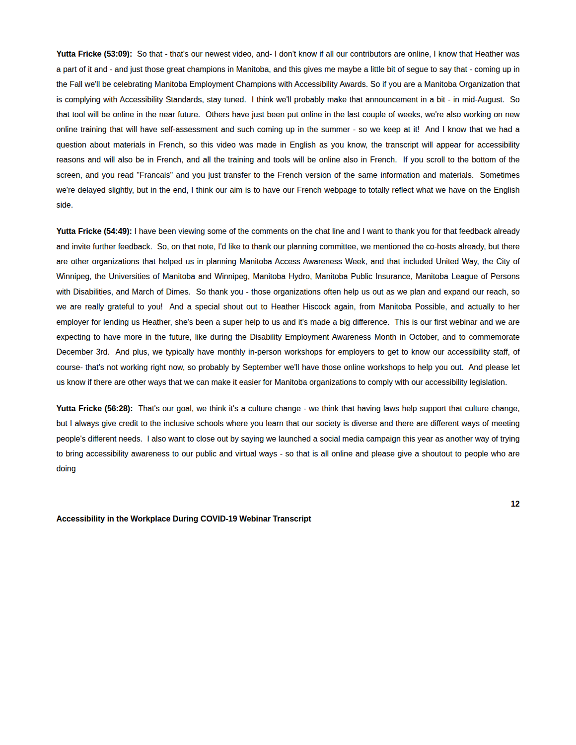Yutta Fricke (53:09): So that - that's our newest video, and- I don't know if all our contributors are online, I know that Heather was a part of it and - and just those great champions in Manitoba, and this gives me maybe a little bit of segue to say that - coming up in the Fall we'll be celebrating Manitoba Employment Champions with Accessibility Awards. So if you are a Manitoba Organization that is complying with Accessibility Standards, stay tuned. I think we'll probably make that announcement in a bit - in mid-August. So that tool will be online in the near future. Others have just been put online in the last couple of weeks, we're also working on new online training that will have self-assessment and such coming up in the summer - so we keep at it! And I know that we had a question about materials in French, so this video was made in English as you know, the transcript will appear for accessibility reasons and will also be in French, and all the training and tools will be online also in French. If you scroll to the bottom of the screen, and you read "Francais" and you just transfer to the French version of the same information and materials. Sometimes we're delayed slightly, but in the end, I think our aim is to have our French webpage to totally reflect what we have on the English side.
Yutta Fricke (54:49): I have been viewing some of the comments on the chat line and I want to thank you for that feedback already and invite further feedback. So, on that note, I'd like to thank our planning committee, we mentioned the co-hosts already, but there are other organizations that helped us in planning Manitoba Access Awareness Week, and that included United Way, the City of Winnipeg, the Universities of Manitoba and Winnipeg, Manitoba Hydro, Manitoba Public Insurance, Manitoba League of Persons with Disabilities, and March of Dimes. So thank you - those organizations often help us out as we plan and expand our reach, so we are really grateful to you! And a special shout out to Heather Hiscock again, from Manitoba Possible, and actually to her employer for lending us Heather, she's been a super help to us and it's made a big difference. This is our first webinar and we are expecting to have more in the future, like during the Disability Employment Awareness Month in October, and to commemorate December 3rd. And plus, we typically have monthly in-person workshops for employers to get to know our accessibility staff, of course- that's not working right now, so probably by September we'll have those online workshops to help you out. And please let us know if there are other ways that we can make it easier for Manitoba organizations to comply with our accessibility legislation.
Yutta Fricke (56:28): That's our goal, we think it's a culture change - we think that having laws help support that culture change, but I always give credit to the inclusive schools where you learn that our society is diverse and there are different ways of meeting people's different needs. I also want to close out by saying we launched a social media campaign this year as another way of trying to bring accessibility awareness to our public and virtual ways - so that is all online and please give a shoutout to people who are doing
12
Accessibility in the Workplace During COVID-19 Webinar Transcript